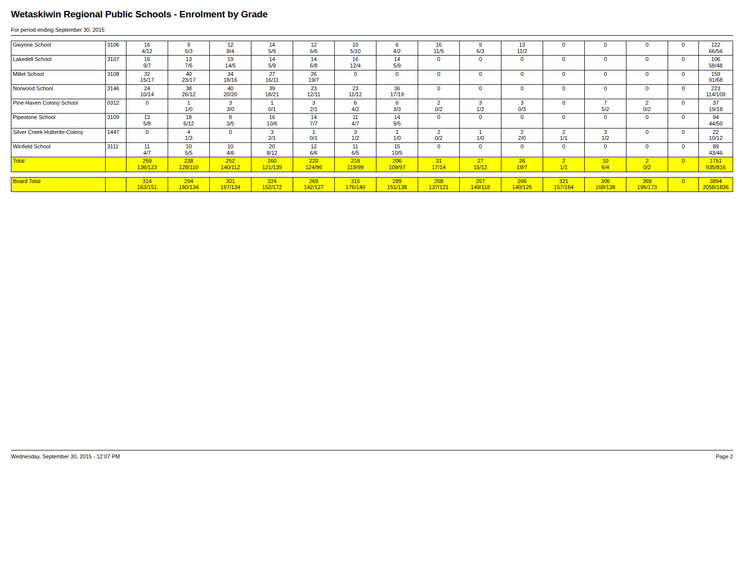Wetaskiwin Regional Public Schools - Enrolment by Grade
For period ending September 30, 2015
| Gwynne School | 3106 | 16 4/12 | 9 6/3 | 12 8/4 | 14 5/9 | 12 6/6 | 15 5/10 | 6 4/2 | 16 11/5 | 9 6/3 | 13 11/2 | 0 | 0 | 0 | 0 | 122 66/56 |
| Lakedell School | 3107 | 16 9/7 | 13 7/6 | 19 14/5 | 14 5/9 | 14 6/8 | 16 12/4 | 14 5/9 | 0 | 0 | 0 | 0 | 0 | 0 | 0 | 106 58/48 |
| Millet School | 3108 | 32 15/17 | 40 23/17 | 34 18/16 | 27 16/11 | 26 19/7 | 0 | 0 | 0 | 0 | 0 | 0 | 0 | 0 | 0 | 159 91/68 |
| Norwood School | 3146 | 24 10/14 | 38 26/12 | 40 20/20 | 39 18/21 | 23 12/11 | 23 11/12 | 36 17/19 | 0 | 0 | 0 | 0 | 0 | 0 | 0 | 223 114/109 |
| Pine Haven Colony School | 0312 | 0 | 1 1/0 | 3 3/0 | 1 0/1 | 3 2/1 | 6 4/2 | 6 3/3 | 2 0/2 | 3 1/2 | 3 0/3 | 0 | 7 5/2 | 2 0/2 | 0 | 37 19/18 |
| Pipestone School | 3109 | 13 5/8 | 18 6/12 | 8 3/5 | 16 10/6 | 14 7/7 | 11 4/7 | 14 9/5 | 0 | 0 | 0 | 0 | 0 | 0 | 0 | 94 44/50 |
| Silver Creek Hutterite Colony | 1447 | 0 | 4 1/3 | 0 | 3 2/1 | 1 0/1 | 3 1/2 | 1 1/0 | 2 0/2 | 1 1/0 | 2 2/0 | 2 1/1 | 3 1/2 | 0 | 0 | 22 10/12 |
| Winfield School | 3111 | 11 4/7 | 10 5/5 | 10 4/6 | 20 8/12 | 12 6/6 | 11 6/5 | 15 10/5 | 0 | 0 | 0 | 0 | 0 | 0 | 0 | 89 43/46 |
| Total | | 259 136/123 | 238 128/110 | 252 140/112 | 260 121/139 | 220 124/96 | 218 119/99 | 206 109/97 | 31 17/14 | 27 15/12 | 26 19/7 | 2 1/1 | 10 6/4 | 2 0/2 | 0 | 1751 935/816 |
| Board Total | | 314 163/151 | 294 160/134 | 301 167/134 | 324 152/172 | 269 142/127 | 316 176/140 | 289 151/138 | 258 137/121 | 267 149/118 | 266 140/126 | 321 157/164 | 306 168/138 | 369 196/173 | 0 | 3894 2058/1836 |
Wednesday, September 30, 2015 - 12:07 PM Page 2